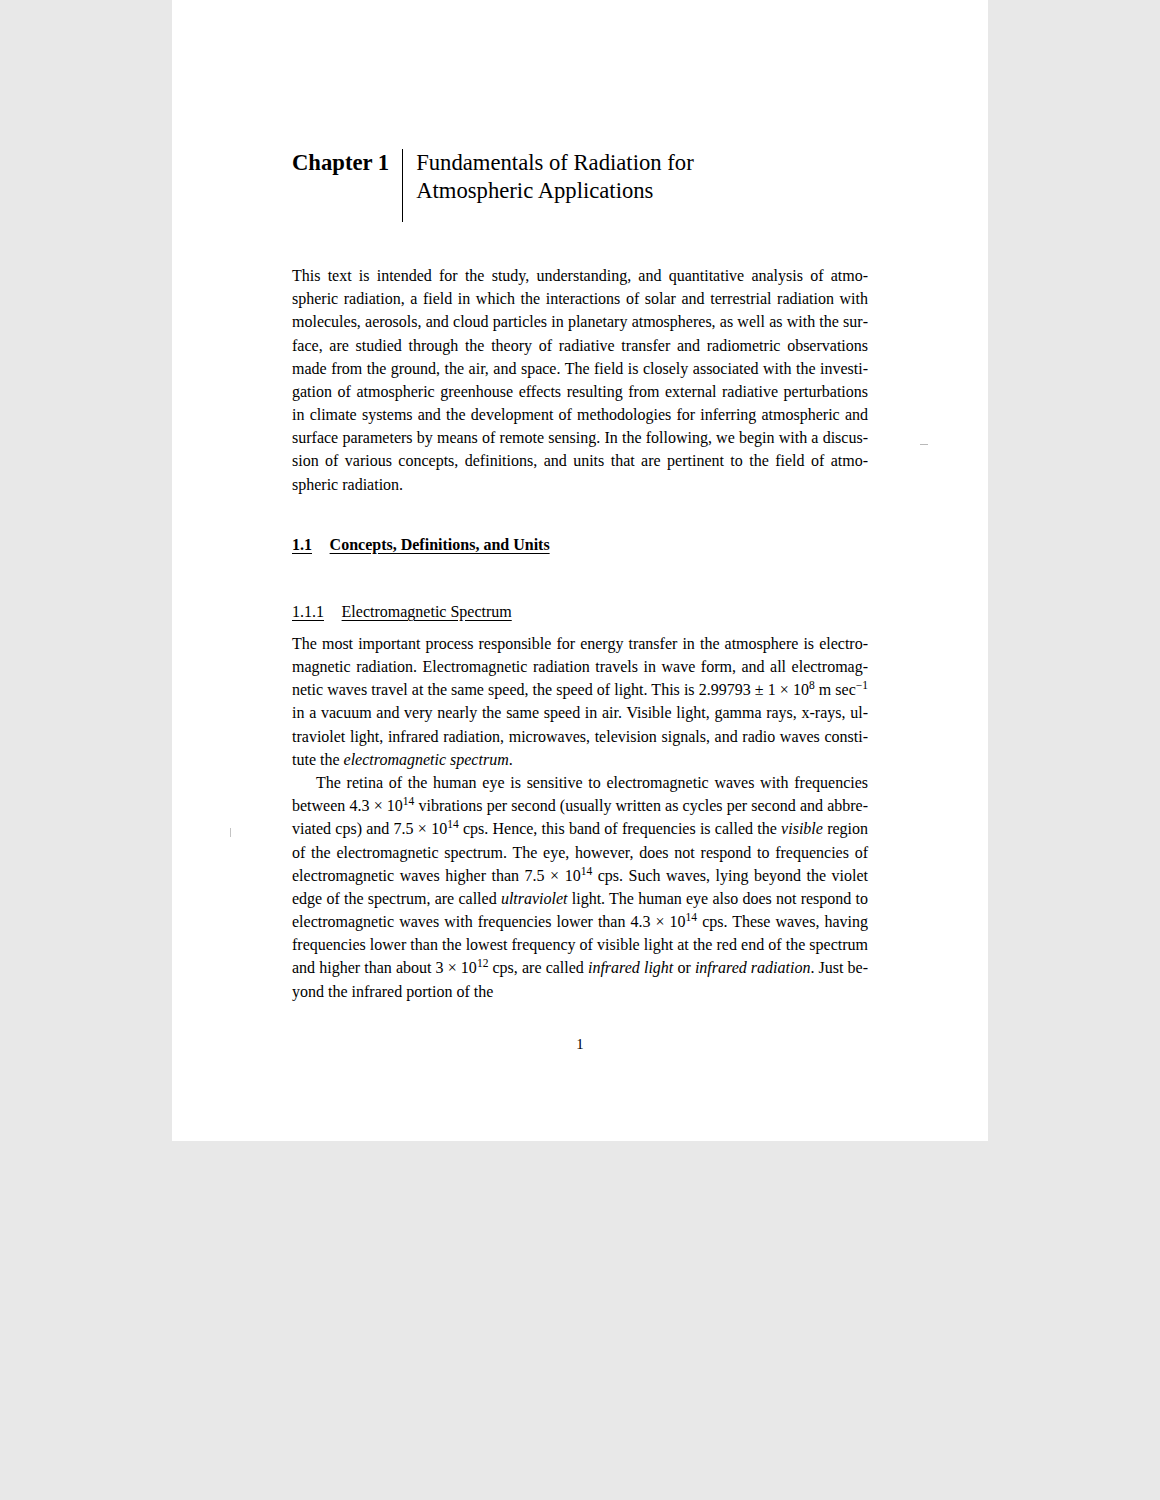Chapter 1
Fundamentals of Radiation for
Atmospheric Applications
This text is intended for the study, understanding, and quantitative analysis of atmospheric radiation, a field in which the interactions of solar and terrestrial radiation with molecules, aerosols, and cloud particles in planetary atmospheres, as well as with the surface, are studied through the theory of radiative transfer and radiometric observations made from the ground, the air, and space. The field is closely associated with the investigation of atmospheric greenhouse effects resulting from external radiative perturbations in climate systems and the development of methodologies for inferring atmospheric and surface parameters by means of remote sensing. In the following, we begin with a discussion of various concepts, definitions, and units that are pertinent to the field of atmospheric radiation.
1.1 Concepts, Definitions, and Units
1.1.1 Electromagnetic Spectrum
The most important process responsible for energy transfer in the atmosphere is electromagnetic radiation. Electromagnetic radiation travels in wave form, and all electromagnetic waves travel at the same speed, the speed of light. This is 2.99793 ± 1 × 108 m sec−1 in a vacuum and very nearly the same speed in air. Visible light, gamma rays, x-rays, ultraviolet light, infrared radiation, microwaves, television signals, and radio waves constitute the electromagnetic spectrum.
The retina of the human eye is sensitive to electromagnetic waves with frequencies between 4.3 × 1014 vibrations per second (usually written as cycles per second and abbreviated cps) and 7.5 × 1014 cps. Hence, this band of frequencies is called the visible region of the electromagnetic spectrum. The eye, however, does not respond to frequencies of electromagnetic waves higher than 7.5 × 1014 cps. Such waves, lying beyond the violet edge of the spectrum, are called ultraviolet light. The human eye also does not respond to electromagnetic waves with frequencies lower than 4.3 × 1014 cps. These waves, having frequencies lower than the lowest frequency of visible light at the red end of the spectrum and higher than about 3 × 1012 cps, are called infrared light or infrared radiation. Just beyond the infrared portion of the
1